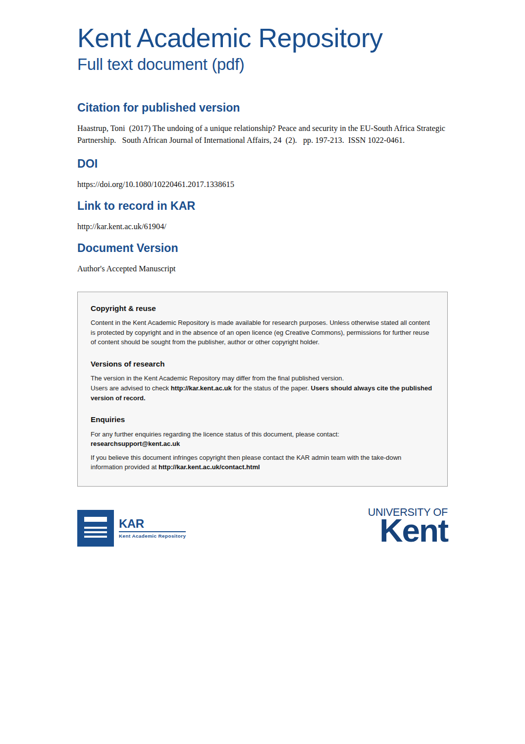Kent Academic Repository
Full text document (pdf)
Citation for published version
Haastrup, Toni (2017) The undoing of a unique relationship? Peace and security in the EU-South Africa Strategic Partnership. South African Journal of International Affairs, 24 (2). pp. 197-213. ISSN 1022-0461.
DOI
https://doi.org/10.1080/10220461.2017.1338615
Link to record in KAR
http://kar.kent.ac.uk/61904/
Document Version
Author's Accepted Manuscript
Copyright & reuse
Content in the Kent Academic Repository is made available for research purposes. Unless otherwise stated all content is protected by copyright and in the absence of an open licence (eg Creative Commons), permissions for further reuse of content should be sought from the publisher, author or other copyright holder.
Versions of research
The version in the Kent Academic Repository may differ from the final published version.
Users are advised to check http://kar.kent.ac.uk for the status of the paper. Users should always cite the published version of record.
Enquiries
For any further enquiries regarding the licence status of this document, please contact:
researchsupport@kent.ac.uk
If you believe this document infringes copyright then please contact the KAR admin team with the take-down information provided at http://kar.kent.ac.uk/contact.html
KAR Kent Academic Repository
UNIVERSITY OF Kent